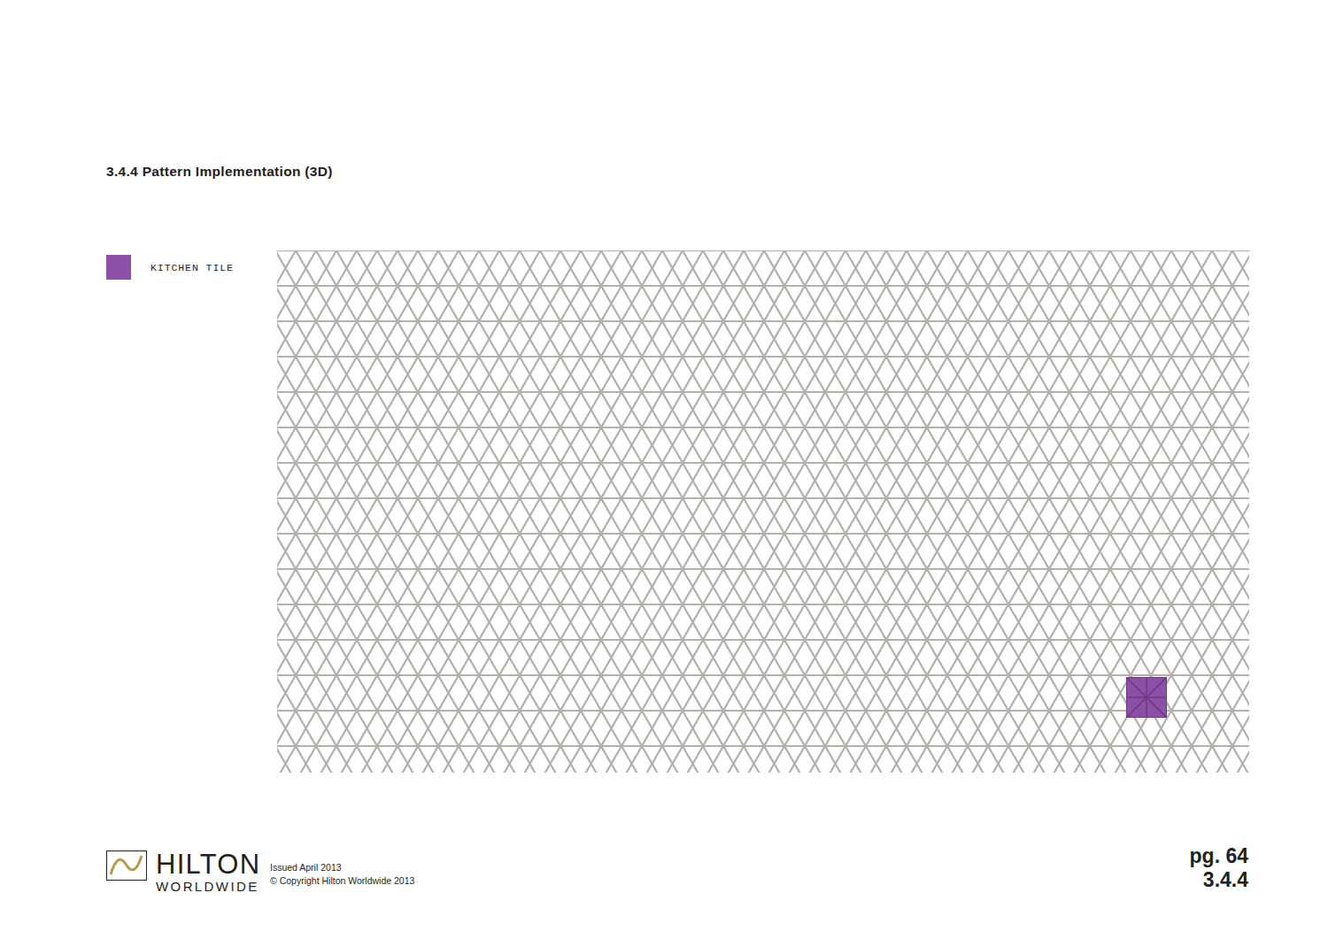3.4.4 Pattern Implementation (3D)
KITCHEN TILE
HILTON WORLDWIDE
Issued April 2013
© Copyright Hilton Worldwide 2013
pg. 64 3.4.4